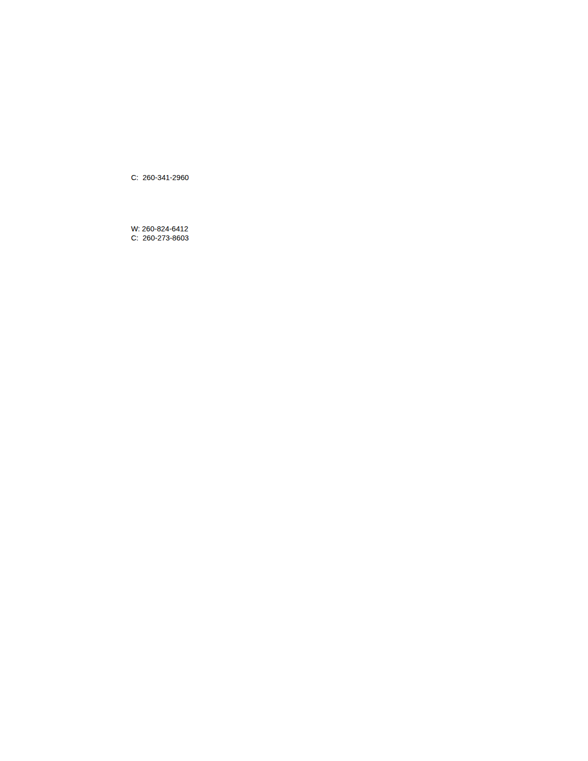C: 260-341-2960
W: 260-824-6412
C: 260-273-8603